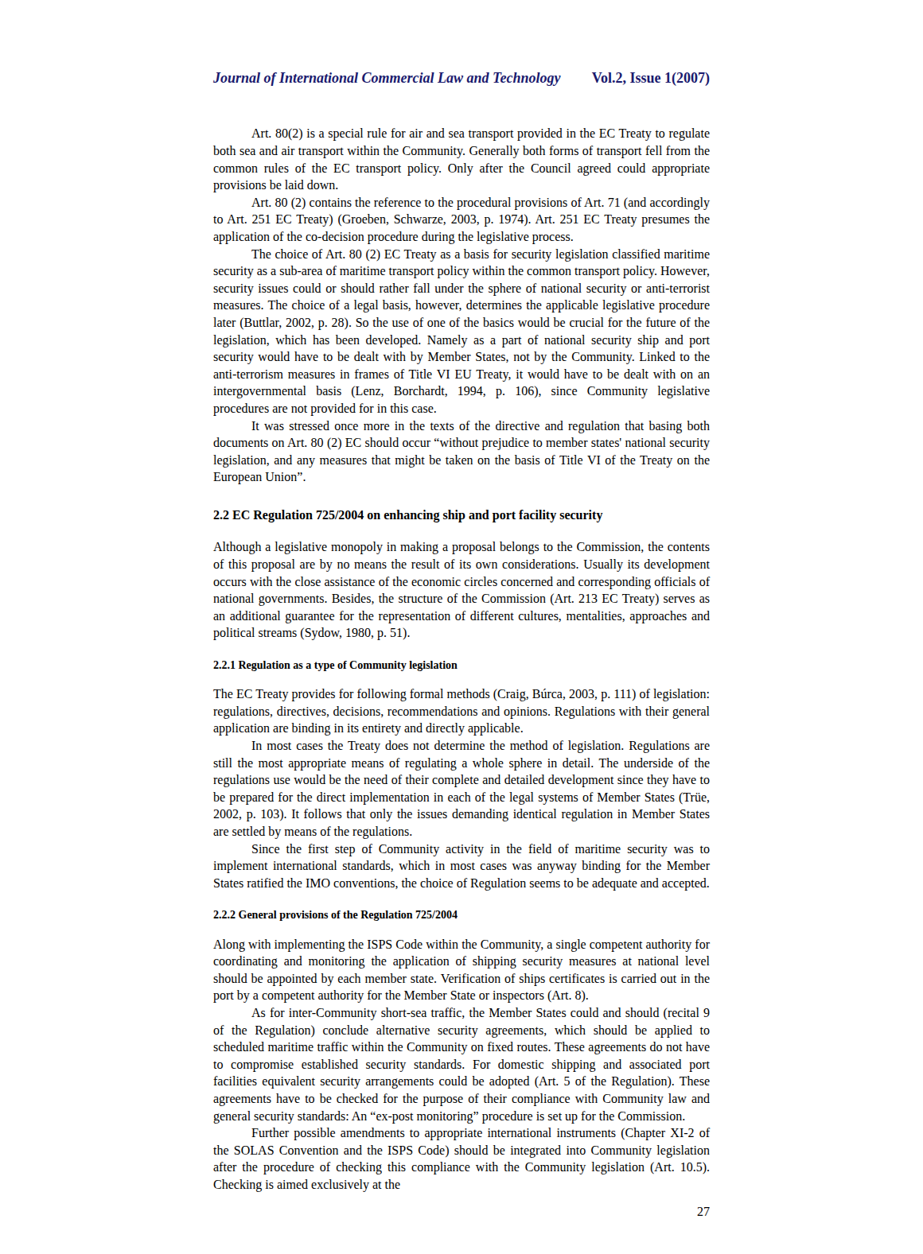Journal of International Commercial Law and Technology Vol.2, Issue 1(2007)
Art. 80(2) is a special rule for air and sea transport provided in the EC Treaty to regulate both sea and air transport within the Community. Generally both forms of transport fell from the common rules of the EC transport policy. Only after the Council agreed could appropriate provisions be laid down.
Art. 80 (2) contains the reference to the procedural provisions of Art. 71 (and accordingly to Art. 251 EC Treaty) (Groeben, Schwarze, 2003, p. 1974). Art. 251 EC Treaty presumes the application of the co-decision procedure during the legislative process.
The choice of Art. 80 (2) EC Treaty as a basis for security legislation classified maritime security as a sub-area of maritime transport policy within the common transport policy. However, security issues could or should rather fall under the sphere of national security or anti-terrorist measures. The choice of a legal basis, however, determines the applicable legislative procedure later (Buttlar, 2002, p. 28). So the use of one of the basics would be crucial for the future of the legislation, which has been developed. Namely as a part of national security ship and port security would have to be dealt with by Member States, not by the Community. Linked to the anti-terrorism measures in frames of Title VI EU Treaty, it would have to be dealt with on an intergovernmental basis (Lenz, Borchardt, 1994, p. 106), since Community legislative procedures are not provided for in this case.
It was stressed once more in the texts of the directive and regulation that basing both documents on Art. 80 (2) EC should occur “without prejudice to member states' national security legislation, and any measures that might be taken on the basis of Title VI of the Treaty on the European Union”.
2.2 EC Regulation 725/2004 on enhancing ship and port facility security
Although a legislative monopoly in making a proposal belongs to the Commission, the contents of this proposal are by no means the result of its own considerations. Usually its development occurs with the close assistance of the economic circles concerned and corresponding officials of national governments. Besides, the structure of the Commission (Art. 213 EC Treaty) serves as an additional guarantee for the representation of different cultures, mentalities, approaches and political streams (Sydow, 1980, p. 51).
2.2.1 Regulation as a type of Community legislation
The EC Treaty provides for following formal methods (Craig, Búrca, 2003, p. 111) of legislation: regulations, directives, decisions, recommendations and opinions. Regulations with their general application are binding in its entirety and directly applicable.
In most cases the Treaty does not determine the method of legislation. Regulations are still the most appropriate means of regulating a whole sphere in detail. The underside of the regulations use would be the need of their complete and detailed development since they have to be prepared for the direct implementation in each of the legal systems of Member States (Trüe, 2002, p. 103). It follows that only the issues demanding identical regulation in Member States are settled by means of the regulations.
Since the first step of Community activity in the field of maritime security was to implement international standards, which in most cases was anyway binding for the Member States ratified the IMO conventions, the choice of Regulation seems to be adequate and accepted.
2.2.2 General provisions of the Regulation 725/2004
Along with implementing the ISPS Code within the Community, a single competent authority for coordinating and monitoring the application of shipping security measures at national level should be appointed by each member state. Verification of ships certificates is carried out in the port by a competent authority for the Member State or inspectors (Art. 8).
As for inter-Community short-sea traffic, the Member States could and should (recital 9 of the Regulation) conclude alternative security agreements, which should be applied to scheduled maritime traffic within the Community on fixed routes. These agreements do not have to compromise established security standards. For domestic shipping and associated port facilities equivalent security arrangements could be adopted (Art. 5 of the Regulation). These agreements have to be checked for the purpose of their compliance with Community law and general security standards: An “ex-post monitoring” procedure is set up for the Commission.
Further possible amendments to appropriate international instruments (Chapter XI-2 of the SOLAS Convention and the ISPS Code) should be integrated into Community legislation after the procedure of checking this compliance with the Community legislation (Art. 10.5). Checking is aimed exclusively at the
27